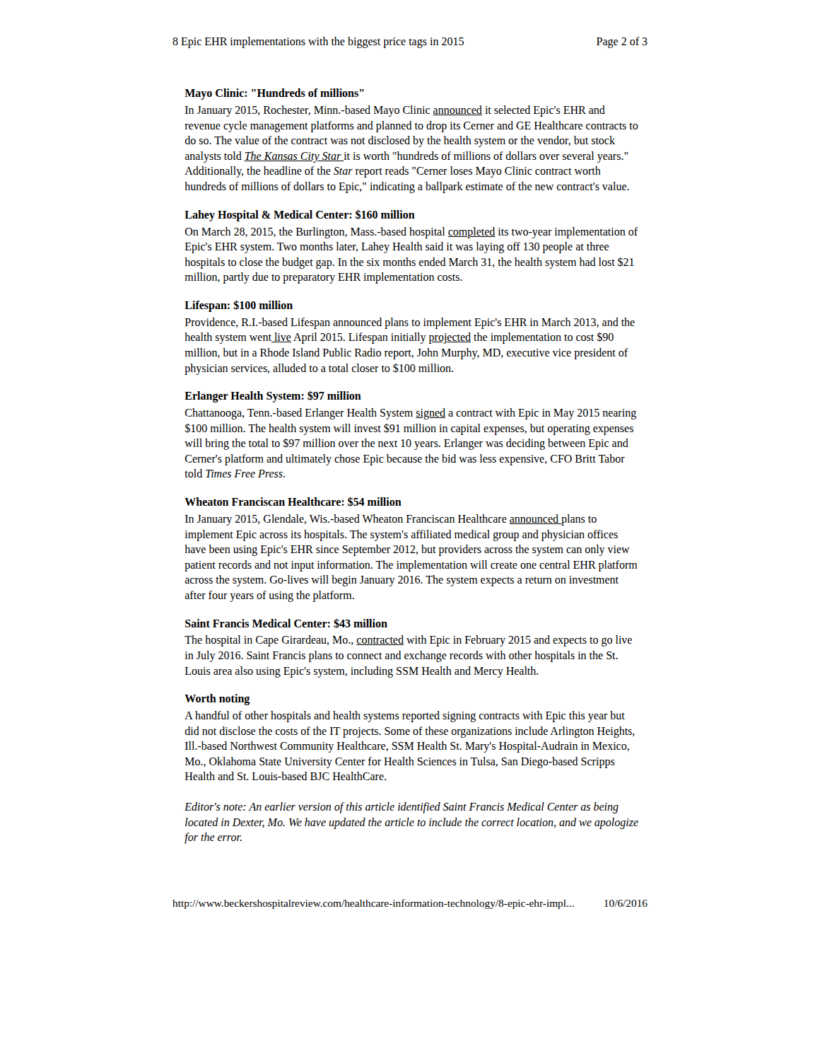8 Epic EHR implementations with the biggest price tags in 2015
Page 2 of 3
Mayo Clinic: "Hundreds of millions"
In January 2015, Rochester, Minn.-based Mayo Clinic announced it selected Epic's EHR and revenue cycle management platforms and planned to drop its Cerner and GE Healthcare contracts to do so. The value of the contract was not disclosed by the health system or the vendor, but stock analysts told The Kansas City Star it is worth "hundreds of millions of dollars over several years." Additionally, the headline of the Star report reads "Cerner loses Mayo Clinic contract worth hundreds of millions of dollars to Epic," indicating a ballpark estimate of the new contract's value.
Lahey Hospital & Medical Center: $160 million
On March 28, 2015, the Burlington, Mass.-based hospital completed its two-year implementation of Epic's EHR system. Two months later, Lahey Health said it was laying off 130 people at three hospitals to close the budget gap. In the six months ended March 31, the health system had lost $21 million, partly due to preparatory EHR implementation costs.
Lifespan: $100 million
Providence, R.I.-based Lifespan announced plans to implement Epic's EHR in March 2013, and the health system went live April 2015. Lifespan initially projected the implementation to cost $90 million, but in a Rhode Island Public Radio report, John Murphy, MD, executive vice president of physician services, alluded to a total closer to $100 million.
Erlanger Health System: $97 million
Chattanooga, Tenn.-based Erlanger Health System signed a contract with Epic in May 2015 nearing $100 million. The health system will invest $91 million in capital expenses, but operating expenses will bring the total to $97 million over the next 10 years. Erlanger was deciding between Epic and Cerner's platform and ultimately chose Epic because the bid was less expensive, CFO Britt Tabor told Times Free Press.
Wheaton Franciscan Healthcare: $54 million
In January 2015, Glendale, Wis.-based Wheaton Franciscan Healthcare announced plans to implement Epic across its hospitals. The system's affiliated medical group and physician offices have been using Epic's EHR since September 2012, but providers across the system can only view patient records and not input information. The implementation will create one central EHR platform across the system. Go-lives will begin January 2016. The system expects a return on investment after four years of using the platform.
Saint Francis Medical Center: $43 million
The hospital in Cape Girardeau, Mo., contracted with Epic in February 2015 and expects to go live in July 2016. Saint Francis plans to connect and exchange records with other hospitals in the St. Louis area also using Epic's system, including SSM Health and Mercy Health.
Worth noting
A handful of other hospitals and health systems reported signing contracts with Epic this year but did not disclose the costs of the IT projects. Some of these organizations include Arlington Heights, Ill.-based Northwest Community Healthcare, SSM Health St. Mary's Hospital-Audrain in Mexico, Mo., Oklahoma State University Center for Health Sciences in Tulsa, San Diego-based Scripps Health and St. Louis-based BJC HealthCare.
Editor's note: An earlier version of this article identified Saint Francis Medical Center as being located in Dexter, Mo. We have updated the article to include the correct location, and we apologize for the error.
http://www.beckershospitalreview.com/healthcare-information-technology/8-epic-ehr-impl...
10/6/2016